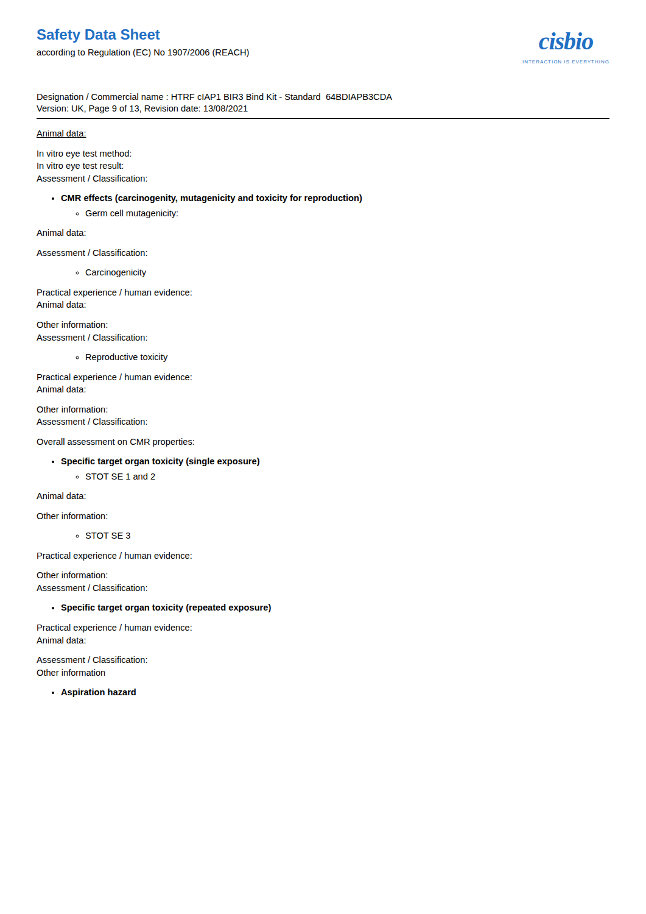Safety Data Sheet
according to Regulation (EC) No 1907/2006 (REACH)
cisbio
INTERACTION IS EVERYTHING
Designation / Commercial name : HTRF cIAP1 BIR3 Bind Kit - Standard 64BDIAPB3CDA
Version: UK, Page 9 of 13, Revision date: 13/08/2021
Animal data:
In vitro eye test method:
In vitro eye test result:
Assessment / Classification:
CMR effects (carcinogenity, mutagenicity and toxicity for reproduction)
Germ cell mutagenicity:
Animal data:
Assessment / Classification:
Carcinogenicity
Practical experience / human evidence:
Animal data:
Other information:
Assessment / Classification:
Reproductive toxicity
Practical experience / human evidence:
Animal data:
Other information:
Assessment / Classification:
Overall assessment on CMR properties:
Specific target organ toxicity (single exposure)
STOT SE 1 and 2
Animal data:
Other information:
STOT SE 3
Practical experience / human evidence:
Other information:
Assessment / Classification:
Specific target organ toxicity (repeated exposure)
Practical experience / human evidence:
Animal data:
Assessment / Classification:
Other information
Aspiration hazard